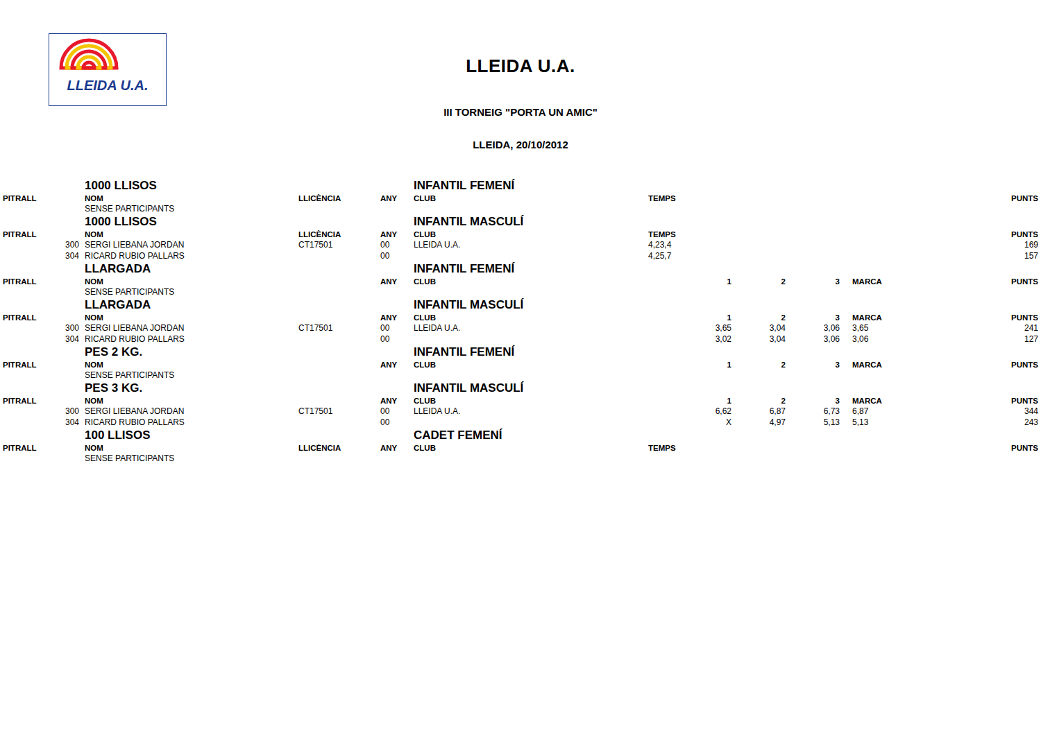LLEIDA U.A.
LLEIDA U.A.
III TORNEIG "PORTA UN AMIC"
LLEIDA, 20/10/2012
| | 1000 LLISOS | | | INFANTIL FEMENÍ | | | | | |
| PITRALL | NOM | LLICÈNCIA | ANY | CLUB | TEMPS | | | | PUNTS |
| | SENSE PARTICIPANTS | |
| | 1000 LLISOS | | | INFANTIL MASCULÍ | | | | | |
| PITRALL | NOM | LLICÈNCIA | ANY | CLUB | TEMPS | | | | PUNTS |
| 300 | SERGI LIEBANA JORDAN | CT17501 | 00 | LLEIDA U.A. | 4,23,4 | | | | 169 |
| 304 | RICARD RUBIO PALLARS | | 00 | | 4,25,7 | | | | 157 |
| | LLARGADA | | | INFANTIL FEMENÍ | | | | | |
| PITRALL | NOM | | ANY | CLUB | 1 | 2 | 3 | MARCA | PUNTS |
| | SENSE PARTICIPANTS | |
| | LLARGADA | | | INFANTIL MASCULÍ | | | | | |
| PITRALL | NOM | | ANY | CLUB | 1 | 2 | 3 | MARCA | PUNTS |
| 300 | SERGI LIEBANA JORDAN | CT17501 | 00 | LLEIDA U.A. | 3,65 | 3,04 | 3,06 | 3,65 | 241 |
| 304 | RICARD RUBIO PALLARS | | 00 | | 3,02 | 3,04 | 3,06 | 3,06 | 127 |
| | PES 2 KG. | | | INFANTIL FEMENÍ | | | | | |
| PITRALL | NOM | | ANY | CLUB | 1 | 2 | 3 | MARCA | PUNTS |
| | SENSE PARTICIPANTS | |
| | PES 3 KG. | | | INFANTIL MASCULÍ | | | | | |
| PITRALL | NOM | | ANY | CLUB | 1 | 2 | 3 | MARCA | PUNTS |
| 300 | SERGI LIEBANA JORDAN | CT17501 | 00 | LLEIDA U.A. | 6,62 | 6,87 | 6,73 | 6,87 | 344 |
| 304 | RICARD RUBIO PALLARS | | 00 | | X | 4,97 | 5,13 | 5,13 | 243 |
| | 100 LLISOS | | | CADET FEMENÍ | | | | | |
| PITRALL | NOM | LLICÈNCIA | ANY | CLUB | TEMPS | | | | PUNTS |
| | SENSE PARTICIPANTS | |